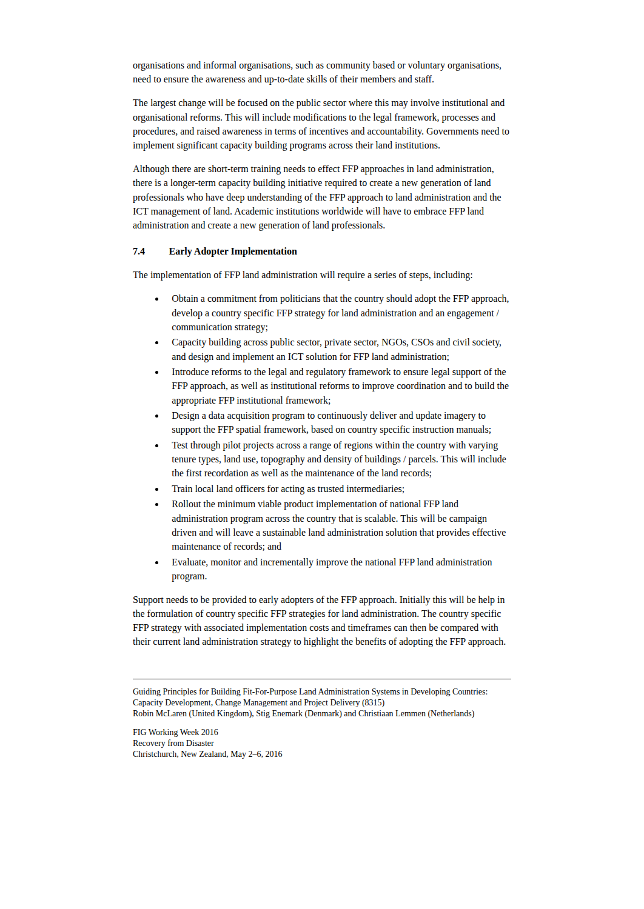organisations and informal organisations, such as community based or voluntary organisations, need to ensure the awareness and up-to-date skills of their members and staff.
The largest change will be focused on the public sector where this may involve institutional and organisational reforms. This will include modifications to the legal framework, processes and procedures, and raised awareness in terms of incentives and accountability. Governments need to implement significant capacity building programs across their land institutions.
Although there are short-term training needs to effect FFP approaches in land administration, there is a longer-term capacity building initiative required to create a new generation of land professionals who have deep understanding of the FFP approach to land administration and the ICT management of land. Academic institutions worldwide will have to embrace FFP land administration and create a new generation of land professionals.
7.4 Early Adopter Implementation
The implementation of FFP land administration will require a series of steps, including:
Obtain a commitment from politicians that the country should adopt the FFP approach, develop a country specific FFP strategy for land administration and an engagement / communication strategy;
Capacity building across public sector, private sector, NGOs, CSOs and civil society, and design and implement an ICT solution for FFP land administration;
Introduce reforms to the legal and regulatory framework to ensure legal support of the FFP approach, as well as institutional reforms to improve coordination and to build the appropriate FFP institutional framework;
Design a data acquisition program to continuously deliver and update imagery to support the FFP spatial framework, based on country specific instruction manuals;
Test through pilot projects across a range of regions within the country with varying tenure types, land use, topography and density of buildings / parcels. This will include the first recordation as well as the maintenance of the land records;
Train local land officers for acting as trusted intermediaries;
Rollout the minimum viable product implementation of national FFP land administration program across the country that is scalable. This will be campaign driven and will leave a sustainable land administration solution that provides effective maintenance of records; and
Evaluate, monitor and incrementally improve the national FFP land administration program.
Support needs to be provided to early adopters of the FFP approach. Initially this will be help in the formulation of country specific FFP strategies for land administration. The country specific FFP strategy with associated implementation costs and timeframes can then be compared with their current land administration strategy to highlight the benefits of adopting the FFP approach.
Guiding Principles for Building Fit-For-Purpose Land Administration Systems in Developing Countries: Capacity Development, Change Management and Project Delivery (8315)
Robin McLaren (United Kingdom), Stig Enemark (Denmark) and Christiaan Lemmen (Netherlands)
FIG Working Week 2016
Recovery from Disaster
Christchurch, New Zealand, May 2–6, 2016